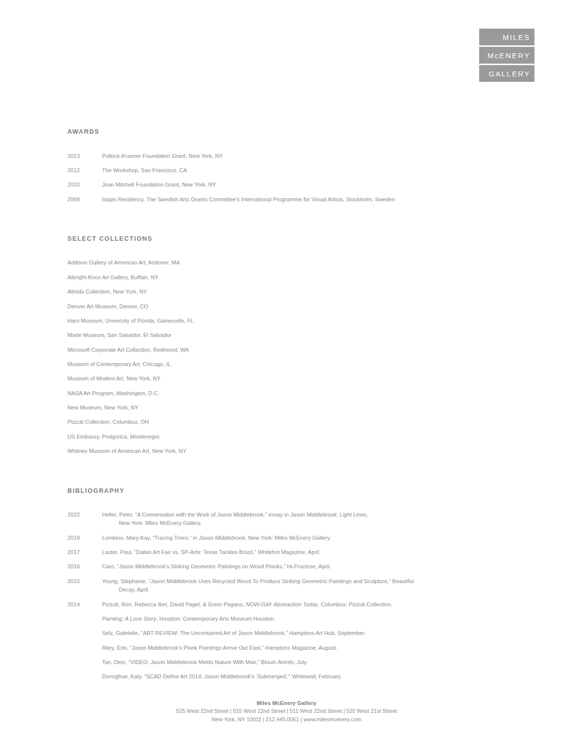MILES
McENERY
GALLERY
AWARDS
2013
Pollock-Krasner Foundation Grant, New York, NY
2012
The Workshop, San Francisco, CA
2010
Joan Mitchell Foundation Grant, New York, NY
2009
Iaspis Residency, The Swedish Arts Grants Committee’s International Programme for Visual Artists, Stockholm, Sweden
SELECT COLLECTIONS
Addison Gallery of American Art, Andover, MA
Albright-Knox Art Gallery, Buffalo, NY
Altoids Collection, New York, NY
Denver Art Museum, Denver, CO
Harn Museum, University of Florida, Gainesville, FL
Marte Museum, San Salvador, El Salvador
Microsoft Corporate Art Collection, Redmond, WA
Museum of Contemporary Art, Chicago, IL
Museum of Modern Art, New York, NY
NASA Art Program, Washington, D.C.
New Museum, New York, NY
Pizzuti Collection, Columbus, OH
US Embassy, Podgorica, Montenegro
Whitney Museum of American Art, New York, NY
BIBLIOGRAPHY
2022
Heller, Peter, “A Conversation with the Work of Jason Middlebrook,” essay in Jason Middlebrook: Light Lines, New York: Miles McEnery Gallery.
2019
Lombino, Mary-Kay, “Tracing Trees,” in Jason Middlebrook, New York: Miles McEnery Gallery.
2017
Laster, Paul, “Dallas Art Fair vs. SP-Arte: Texas Tackles Brazil,” Whitehot Magazine, April.
2016
Caro, “Jason Middlebrook’s Striking Geometric Paintings on Wood Planks,” Hi-Fructose, April.
2015
Young, Stephanie, “Jason Middlebrook Uses Recycled Wood To Produce Striking Geometric Paintings and Sculpture,” Beautiful Decay, April.
2014
Pizzuti, Ron, Rebecca Ibel, David Pagel, & Greer Pagano, NOW-ISM: Abstraction Today, Columbus: Pizzuti Collection.
Painting: A Love Story, Houston: Contemporary Arts Museum Houston.
Selz, Gabrielle, “ART REVIEW: The Uncontained Art of Jason Middlebrook,” Hamptons Art Hub, September.
Riley, Erin, “Jason Middlebrook’s Plank Paintings Arrive Out East,” Hamptons Magazine, August.
Tan, Dion, “VIDEO: Jason Middlebrook Melds Nature With Man,” Blouin Artinfo, July.
Donoghue, Katy. “SCAD Define Art 2014: Jason Middlebrook’s ‘Submerged,’” Whitewall, February.
Miles McEnery Gallery
525 West 22nd Street | 515 West 22nd Street | 511 West 22nd Street | 520 West 21st Street
New York, NY 10011 | 212.445.0051 | www.milesmcenery.com